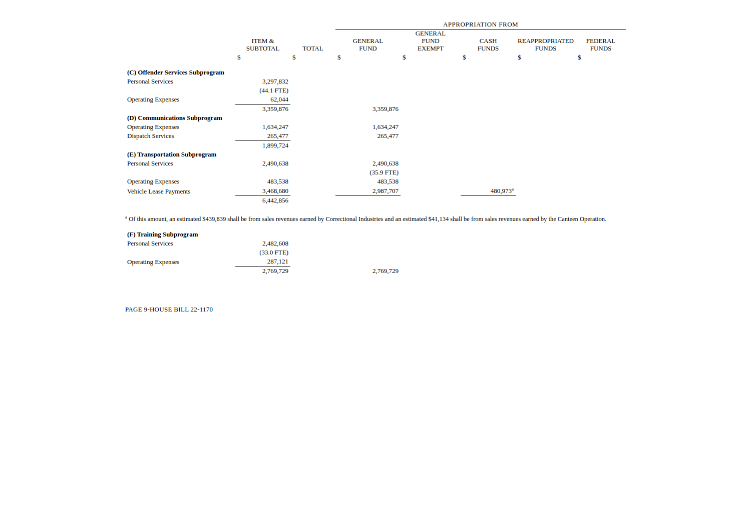| | | | APPROPRIATION FROM |
| | ITEM & SUBTOTAL | TOTAL | GENERAL FUND | GENERAL FUND EXEMPT | CASH FUNDS | REAPPROPRIATED FUNDS | FEDERAL FUNDS |
| | $ | $ | $ | $ | $ | $ | $ |
| (C) Offender Services Subprogram | | | | | | | |
| Personal Services | 3,297,832 | | | | | | |
| | (44.1 FTE) | | | | | | |
| Operating Expenses | 62,044 | | | | | | |
| | 3,359,876 | | 3,359,876 | | | | |
| (D) Communications Subprogram | | | | | | | |
| Operating Expenses | 1,634,247 | | 1,634,247 | | | | |
| Dispatch Services | 265,477 | | 265,477 | | | | |
| | 1,899,724 | | | | | | |
| (E) Transportation Subprogram | | | | | | | |
| Personal Services | 2,490,638 | | 2,490,638 | | | | |
| | | | (35.9 FTE) | | | | |
| Operating Expenses | 483,538 | | 483,538 | | | | |
| Vehicle Lease Payments | 3,468,680 | | 2,987,707 | | 480,973 a | | |
| | 6,442,856 | | | | | | |
a Of this amount, an estimated $439,839 shall be from sales revenues earned by Correctional Industries and an estimated $41,134 shall be from sales revenues earned by the Canteen Operation.
| (F) Training Subprogram | | | | | | | |
| Personal Services | 2,482,608 | | | | | | |
| | (33.0 FTE) | | | | | | |
| Operating Expenses | 287,121 | | | | | | |
| | 2,769,729 | | 2,769,729 | | | | |
PAGE 9-HOUSE BILL 22-1170